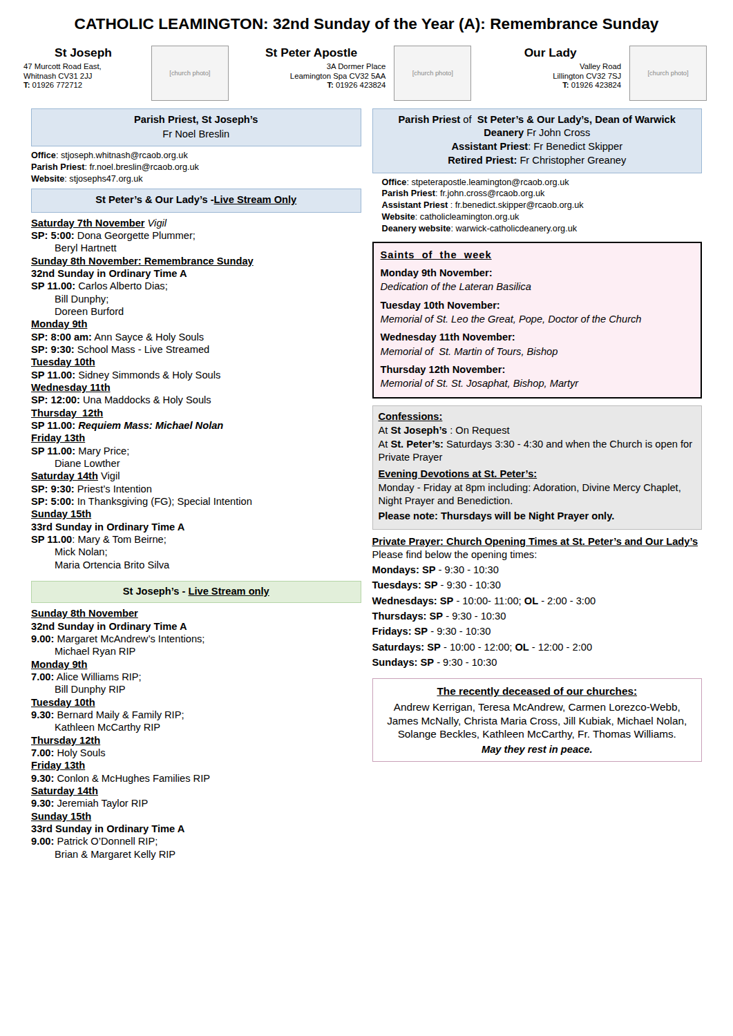CATHOLIC LEAMINGTON: 32nd Sunday of the Year (A): Remembrance Sunday
| St Joseph 47 Murcott Road East, Whitnash CV31 2JJ T: 01926 772712 | [church photo] | St Peter Apostle 3A Dormer Place Leamington Spa CV32 5AA T: 01926 423824 | [church photo] | Our Lady Valley Road Lillington CV32 7SJ T: 01926 423824 | [church photo] |
| Parish Priest, St Joseph’s Fr Noel Breslin Office : stjoseph.whitnash@rcaob.org.uk Parish Priest : fr.noel.breslin@rcaob.org.uk Website : stjosephs47.org.uk St Peter’s & Our Lady’s - Live Stream Only Saturday 7th November Vigil SP: 5:00: Dona Georgette Plummer; Beryl Hartnett Sunday 8th November: Remembrance Sunday 32nd Sunday in Ordinary Time A SP 11.00: Carlos Alberto Dias; Bill Dunphy; Doreen Burford Monday 9th SP: 8:00 am: Ann Sayce & Holy Souls SP: 9:30: School Mass - Live Streamed Tuesday 10th SP 11.00: Sidney Simmonds & Holy Souls Wednesday 11th SP: 12:00: Una Maddocks & Holy Souls Thursday 12th SP 11.00: Requiem Mass: Michael Nolan Friday 13th SP 11.00: Mary Price; Diane Lowther Saturday 14th Vigil SP: 9:30: Priest’s Intention SP: 5:00: In Thanksgiving (FG); Special Intention Sunday 15th 33rd Sunday in Ordinary Time A SP 11.00 : Mary & Tom Beirne; Mick Nolan; Maria Ortencia Brito Silva St Joseph’s - Live Stream only Sunday 8th November 32nd Sunday in Ordinary Time A 9.00: Margaret McAndrew’s Intentions; Michael Ryan RIP Monday 9th 7.00: Alice Williams RIP; Bill Dunphy RIP Tuesday 10th 9.30: Bernard Maily & Family RIP; Kathleen McCarthy RIP Thursday 12th 7.00: Holy Souls Friday 13th 9.30: Conlon & McHughes Families RIP Saturday 14th 9.30: Jeremiah Taylor RIP Sunday 15th 33rd Sunday in Ordinary Time A 9.00: Patrick O’Donnell RIP; Brian & Margaret Kelly RIP | Parish Priest of St Peter’s & Our Lady’s, Dean of Warwick Deanery Fr John Cross Assistant Priest : Fr Benedict Skipper Retired Priest: Fr Christopher Greaney Office : stpeterapostle.leamington@rcaob.org.uk Parish Priest : fr.john.cross@rcaob.org.uk Assistant Priest : fr.benedict.skipper@rcaob.org.uk Website : catholicleamington.org.uk Deanery website : warwick-catholicdeanery.org.uk Saints of the week Monday 9th November: Dedication of the Lateran Basilica Tuesday 10th November: Memorial of St. Leo the Great, Pope, Doctor of the Church Wednesday 11th November: Memorial of St. Martin of Tours, Bishop Thursday 12th November: Memorial of St. St. Josaphat, Bishop, Martyr Confessions: At St Joseph’s : On Request At St. Peter’s: Saturdays 3:30 - 4:30 and when the Church is open for Private Prayer Evening Devotions at St. Peter’s: Monday - Friday at 8pm including: Adoration, Divine Mercy Chaplet, Night Prayer and Benediction. Please note: Thursdays will be Night Prayer only. Private Prayer: Church Opening Times at St. Peter’s and Our Lady’s Please find below the opening times: Mondays: SP - 9:30 - 10:30 Tuesdays: SP - 9:30 - 10:30 Wednesdays: SP - 10:00- 11:00; OL - 2:00 - 3:00 Thursdays: SP - 9:30 - 10:30 Fridays: SP - 9:30 - 10:30 Saturdays: SP - 10:00 - 12:00; OL - 12:00 - 2:00 Sundays: SP - 9:30 - 10:30 The recently deceased of our churches: Andrew Kerrigan, Teresa McAndrew, Carmen Lorezco-Webb, James McNally, Christa Maria Cross, Jill Kubiak, Michael Nolan, Solange Beckles, Kathleen McCarthy, Fr. Thomas Williams. May they rest in peace. |